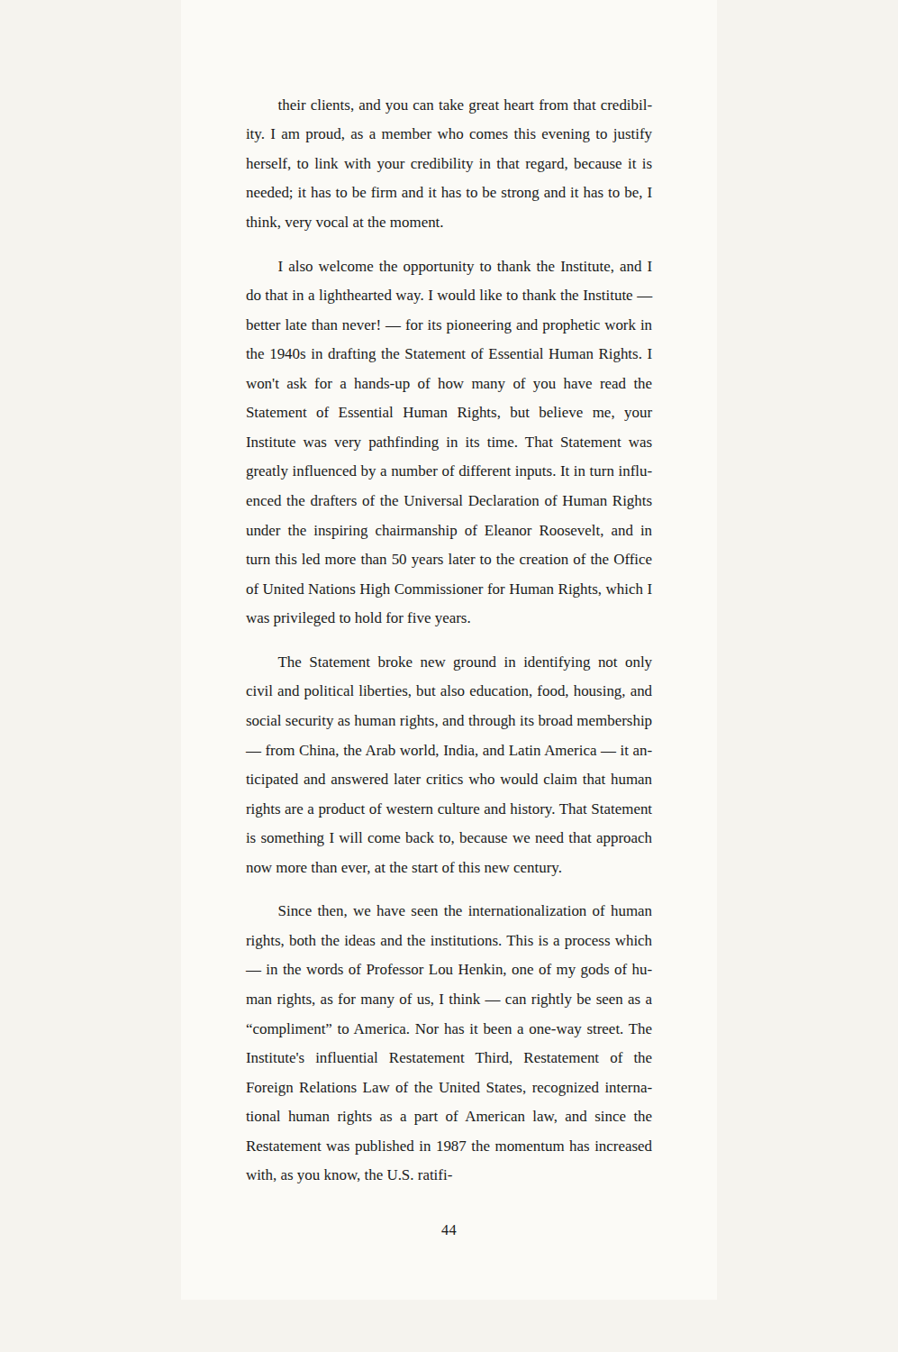their clients, and you can take great heart from that credibility. I am proud, as a member who comes this evening to justify herself, to link with your credibility in that regard, because it is needed; it has to be firm and it has to be strong and it has to be, I think, very vocal at the moment.
I also welcome the opportunity to thank the Institute, and I do that in a lighthearted way. I would like to thank the Institute — better late than never! — for its pioneering and prophetic work in the 1940s in drafting the Statement of Essential Human Rights. I won't ask for a hands-up of how many of you have read the Statement of Essential Human Rights, but believe me, your Institute was very pathfinding in its time. That Statement was greatly influenced by a number of different inputs. It in turn influenced the drafters of the Universal Declaration of Human Rights under the inspiring chairmanship of Eleanor Roosevelt, and in turn this led more than 50 years later to the creation of the Office of United Nations High Commissioner for Human Rights, which I was privileged to hold for five years.
The Statement broke new ground in identifying not only civil and political liberties, but also education, food, housing, and social security as human rights, and through its broad membership — from China, the Arab world, India, and Latin America — it anticipated and answered later critics who would claim that human rights are a product of western culture and history. That Statement is something I will come back to, because we need that approach now more than ever, at the start of this new century.
Since then, we have seen the internationalization of human rights, both the ideas and the institutions. This is a process which — in the words of Professor Lou Henkin, one of my gods of human rights, as for many of us, I think — can rightly be seen as a “compliment” to America. Nor has it been a one-way street. The Institute's influential Restatement Third, Restatement of the Foreign Relations Law of the United States, recognized international human rights as a part of American law, and since the Restatement was published in 1987 the momentum has increased with, as you know, the U.S. ratifi-
44